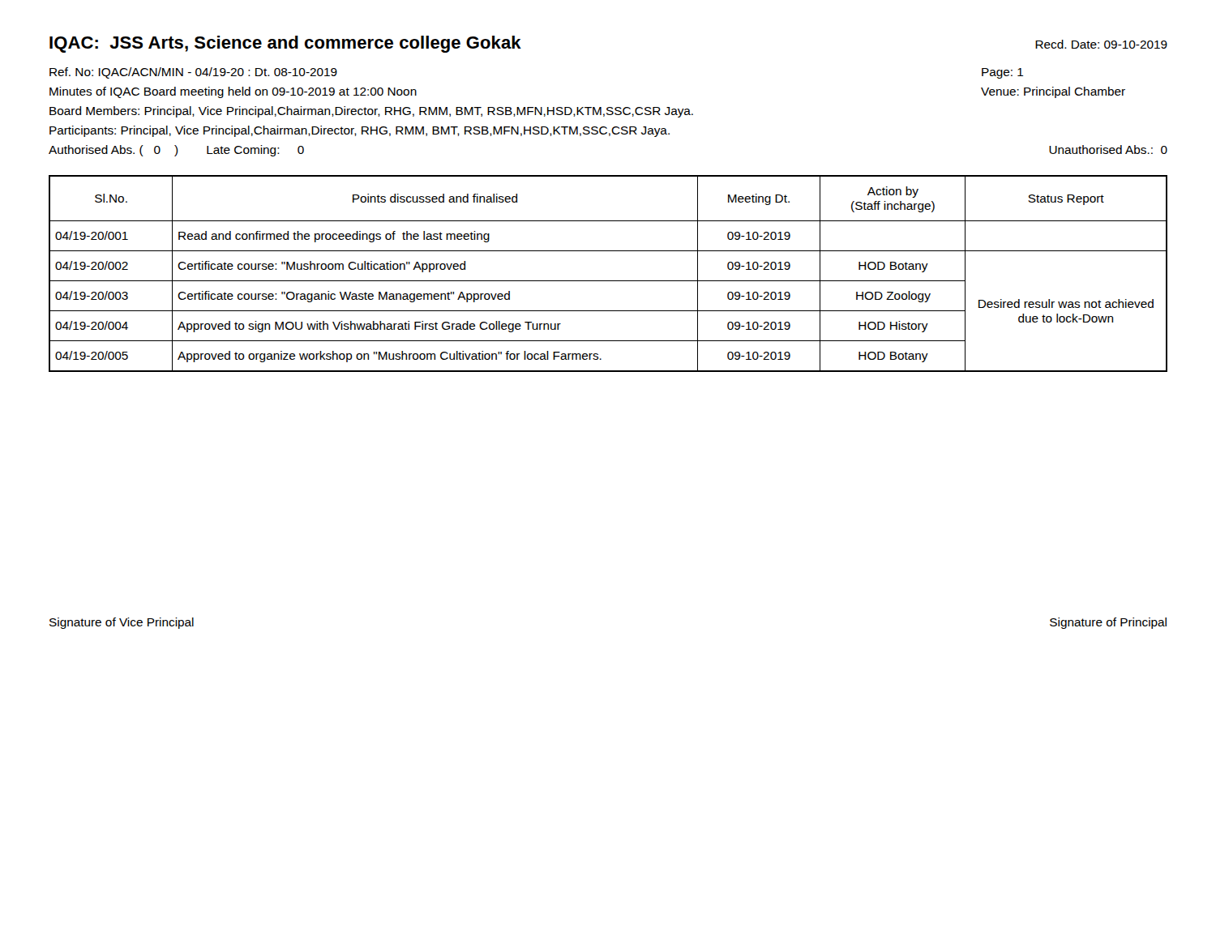IQAC: JSS Arts, Science and commerce college Gokak
Recd. Date: 09-10-2019
Ref. No: IQAC/ACN/MIN - 04/19-20 : Dt. 08-10-2019
Page: 1
Minutes of IQAC Board meeting held on 09-10-2019 at 12:00 Noon
Venue: Principal Chamber
Board Members: Principal, Vice Principal,Chairman,Director, RHG, RMM, BMT, RSB,MFN,HSD,KTM,SSC,CSR Jaya.
Participants: Principal, Vice Principal,Chairman,Director, RHG, RMM, BMT, RSB,MFN,HSD,KTM,SSC,CSR Jaya.
Authorised Abs. ( 0 ) Late Coming: 0
Unauthorised Abs.: 0
| Sl.No. | Points discussed and finalised | Meeting Dt. | Action by (Staff incharge) | Status Report |
| --- | --- | --- | --- | --- |
| 04/19-20/001 | Read and confirmed the proceedings of the last meeting | 09-10-2019 | | |
| 04/19-20/002 | Certificate course: "Mushroom Cultication" Approved | 09-10-2019 | HOD Botany | Desired resulr was not achieved due to lock-Down |
| 04/19-20/003 | Certificate course: "Oraganic Waste Management" Approved | 09-10-2019 | HOD Zoology |
| 04/19-20/004 | Approved to sign MOU with Vishwabharati First Grade College Turnur | 09-10-2019 | HOD History |
| 04/19-20/005 | Approved to organize workshop on "Mushroom Cultivation" for local Farmers. | 09-10-2019 | HOD Botany |
Signature of Vice Principal
Signature of Principal